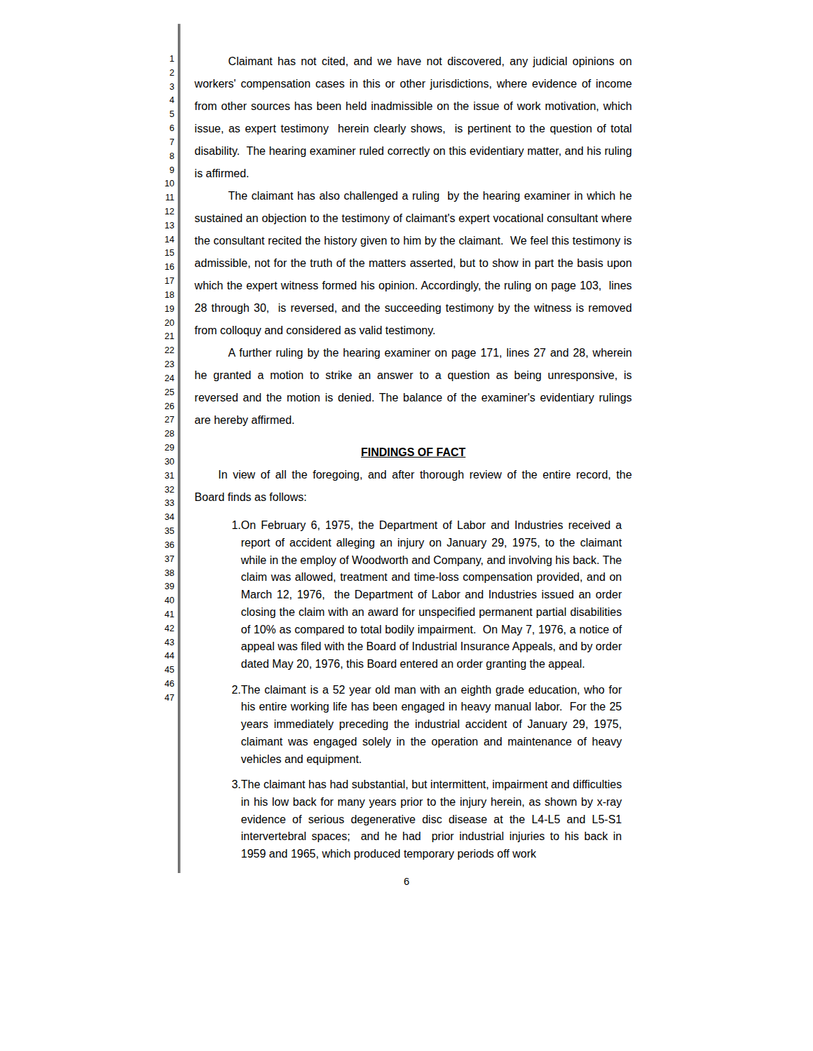1
2
3
4
5
6
7
8
9
10
11
12
13
14
15
16
17
18
19
20
21
22
23
24
25
26
27
28
29
30
31
32
33
34
35
36
37
38
39
40
41
42
43
44
45
46
47
Claimant has not cited, and we have not discovered, any judicial opinions on workers' compensation cases in this or other jurisdictions, where evidence of income from other sources has been held inadmissible on the issue of work motivation, which issue, as expert testimony herein clearly shows, is pertinent to the question of total disability. The hearing examiner ruled correctly on this evidentiary matter, and his ruling is affirmed.
The claimant has also challenged a ruling by the hearing examiner in which he sustained an objection to the testimony of claimant's expert vocational consultant where the consultant recited the history given to him by the claimant. We feel this testimony is admissible, not for the truth of the matters asserted, but to show in part the basis upon which the expert witness formed his opinion. Accordingly, the ruling on page 103, lines 28 through 30, is reversed, and the succeeding testimony by the witness is removed from colloquy and considered as valid testimony.
A further ruling by the hearing examiner on page 171, lines 27 and 28, wherein he granted a motion to strike an answer to a question as being unresponsive, is reversed and the motion is denied. The balance of the examiner's evidentiary rulings are hereby affirmed.
FINDINGS OF FACT
In view of all the foregoing, and after thorough review of the entire record, the Board finds as follows:
1. On February 6, 1975, the Department of Labor and Industries received a report of accident alleging an injury on January 29, 1975, to the claimant while in the employ of Woodworth and Company, and involving his back. The claim was allowed, treatment and time-loss compensation provided, and on March 12, 1976, the Department of Labor and Industries issued an order closing the claim with an award for unspecified permanent partial disabilities of 10% as compared to total bodily impairment. On May 7, 1976, a notice of appeal was filed with the Board of Industrial Insurance Appeals, and by order dated May 20, 1976, this Board entered an order granting the appeal.
2. The claimant is a 52 year old man with an eighth grade education, who for his entire working life has been engaged in heavy manual labor. For the 25 years immediately preceding the industrial accident of January 29, 1975, claimant was engaged solely in the operation and maintenance of heavy vehicles and equipment.
3. The claimant has had substantial, but intermittent, impairment and difficulties in his low back for many years prior to the injury herein, as shown by x-ray evidence of serious degenerative disc disease at the L4-L5 and L5-S1 intervertebral spaces; and he had prior industrial injuries to his back in 1959 and 1965, which produced temporary periods off work
6